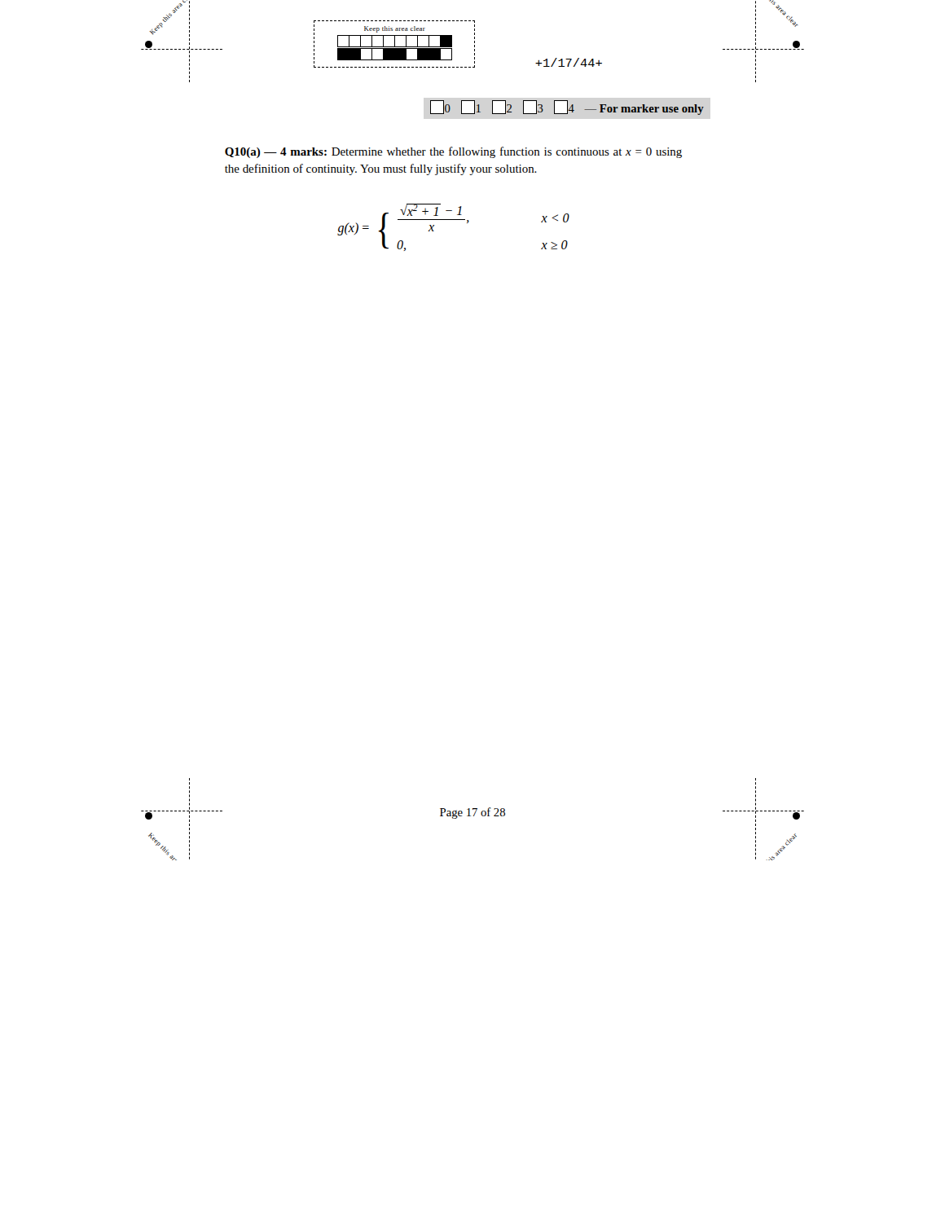Keep this area clear
Keep this area clear
Keep this area clear
Keep this area clear
Keep this area clear
+1/17/44+
0 1 2 3 4 — For marker use only
Q10(a) — 4 marks: Determine whether the following function is continuous at x = 0 using the definition of continuity. You must fully justify your solution.
g(x) = { √x2 + 1 − 1 x , x < 0 0, x ≥ 0
Page 17 of 28